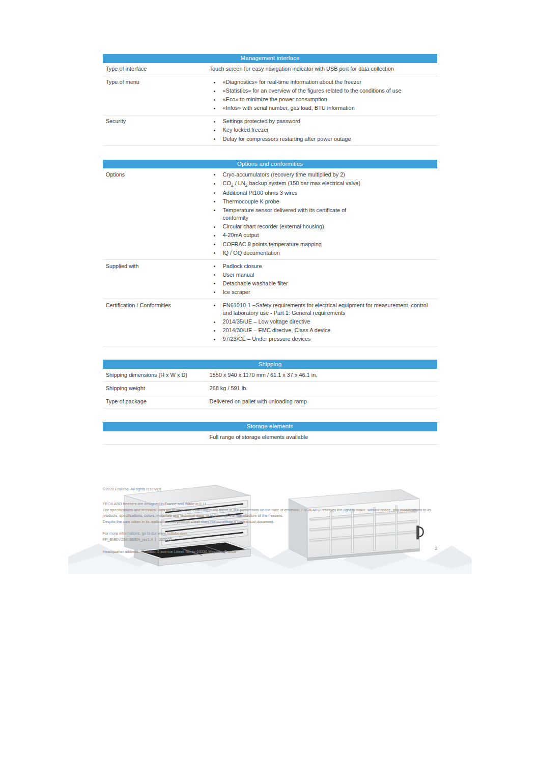Management interface
| Type of interface | Touch screen for easy navigation indicator with USB port for data collection |
| Type of menu | «Diagnostics» for real-time information about the freezer «Statistics» for an overview of the figures related to the conditions of use «Eco» to minimize the power consumption «Infos» with serial number, gas load, BTU information |
| Security | Settings protected by password Key locked freezer Delay for compressors restarting after power outage |
Options and conformities
| Options | Cryo-accumulators (recovery time multiplied by 2) CO 2 / LN 2 backup system (150 bar max electrical valve) Additional Pt100 ohms 3 wires Thermocouple K probe Temperature sensor delivered with its certificate of conformity Circular chart recorder (external housing) 4-20mA output COFRAC 9 points temperature mapping IQ / OQ documentation |
| Supplied with | Padlock closure User manual Detachable washable filter Ice scraper |
| Certification / Conformities | EN61010-1 −Safety requirements for electrical equipment for measurement, control and laboratory use - Part 1: General requirements 2014/35/UE – Low voltage directive 2014/30/UE – EMC direcive, Class A device 97/23/CE – Under pressure devices |
Shipping
| Shipping dimensions (H x W x D) | 1550 x 940 x 1170 mm / 61.1 x 37 x 46.1 in. |
| Shipping weight | 268 kg / 591 lb. |
| Type of package | Delivered on pallet with unloading ramp |
Storage elements
| | Full range of storage elements available |
©2020 Froilabo. All rights reserved.
FROILABO freezers are designed in France and made in E.U.
The specifications and technical data presented in this datasheet are those in our possession on the date of emission. FROILABO reserves the right to make, without notice, any modifications to its products, specifications, colors, materials and technical data, or to interrupt the manufacture of the freezers.
Despite the care taken in its realization, this product sheet does not constitute a contractual document.
For more informations, go to sur www.froilabo.com.
FP_BMEVO34086/EN_rev1.4 | 10/2020
Headquarter address : Froilabo, 5 avenue Lionel Terray 69330 Meyzieu, France
2